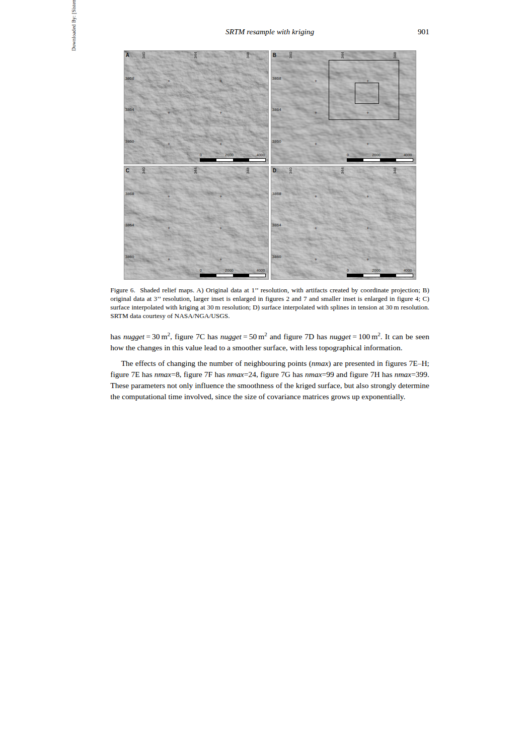Downloaded By: [Sistema Integrado de Bibliotecas/USP] At: 20:46 15 July 2008
SRTM resample with kriging901
A
340 344 348
3868 3864 3860
+ + + + + +
020004000
B
340 344 348
3868 3864 3860
+ + + + + +
020004000
C
340 344 348
3868 3864 3860
+ + + + + +
020004000
D
340 344 348
3868 3864 3860
+ + + + + +
020004000
Figure 6. Shaded relief maps. A) Original data at 1’’ resolution, with artifacts created by coordinate projection; B) original data at 3’’ resolution, larger inset is enlarged in figures 2 and 7 and smaller inset is enlarged in figure 4; C) surface interpolated with kriging at 30 m resolution; D) surface interpolated with splines in tension at 30 m resolution. SRTM data courtesy of NASA/NGA/USGS.
has nugget = 30 m2, figure 7C has nugget = 50 m2 and figure 7D has nugget = 100 m2. It can be seen how the changes in this value lead to a smoother surface, with less topographical information.
The effects of changing the number of neighbouring points (nmax) are presented in figures 7E–H; figure 7E has nmax=8, figure 7F has nmax=24, figure 7G has nmax=99 and figure 7H has nmax=399. These parameters not only influence the smoothness of the kriged surface, but also strongly determine the computational time involved, since the size of covariance matrices grows up exponentially.